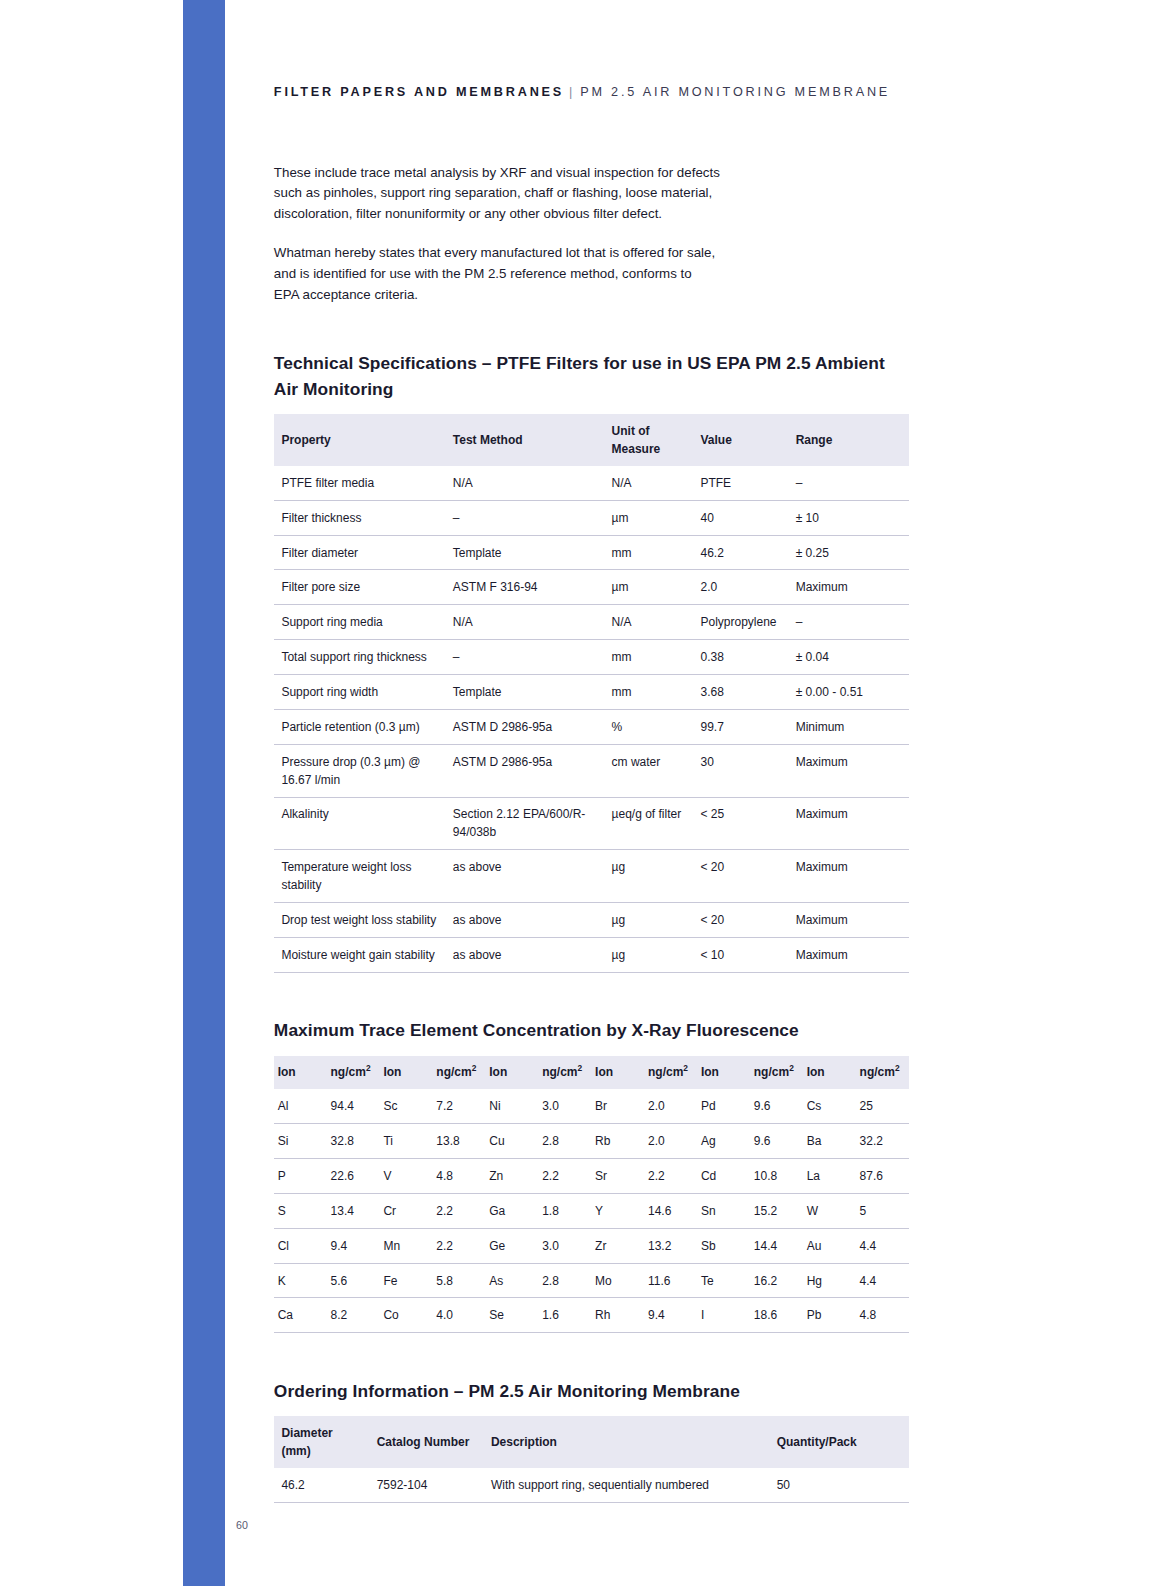FILTER PAPERS AND MEMBRANES|PM 2.5 AIR MONITORING MEMBRANE
These include trace metal analysis by XRF and visual inspection for defects such as pinholes, support ring separation, chaff or flashing, loose material, discoloration, filter nonuniformity or any other obvious filter defect.
Whatman hereby states that every manufactured lot that is offered for sale, and is identified for use with the PM 2.5 reference method, conforms to EPA acceptance criteria.
Technical Specifications – PTFE Filters for use in US EPA PM 2.5 Ambient Air Monitoring
| Property | Test Method | Unit of Measure | Value | Range |
| --- | --- | --- | --- | --- |
| PTFE filter media | N/A | N/A | PTFE | – |
| Filter thickness | – | µm | 40 | ± 10 |
| Filter diameter | Template | mm | 46.2 | ± 0.25 |
| Filter pore size | ASTM F 316-94 | µm | 2.0 | Maximum |
| Support ring media | N/A | N/A | Polypropylene | – |
| Total support ring thickness | – | mm | 0.38 | ± 0.04 |
| Support ring width | Template | mm | 3.68 | ± 0.00 - 0.51 |
| Particle retention (0.3 µm) | ASTM D 2986-95a | % | 99.7 | Minimum |
| Pressure drop (0.3 µm) @ 16.67 l/min | ASTM D 2986-95a | cm water | 30 | Maximum |
| Alkalinity | Section 2.12 EPA/600/R-94/038b | µeq/g of filter | < 25 | Maximum |
| Temperature weight loss stability | as above | µg | < 20 | Maximum |
| Drop test weight loss stability | as above | µg | < 20 | Maximum |
| Moisture weight gain stability | as above | µg | < 10 | Maximum |
Maximum Trace Element Concentration by X-Ray Fluorescence
| Ion | ng/cm 2 | Ion | ng/cm 2 | Ion | ng/cm 2 | Ion | ng/cm 2 | Ion | ng/cm 2 | Ion | ng/cm 2 |
| --- | --- | --- | --- | --- | --- | --- | --- | --- | --- | --- | --- |
| Al | 94.4 | Sc | 7.2 | Ni | 3.0 | Br | 2.0 | Pd | 9.6 | Cs | 25 |
| Si | 32.8 | Ti | 13.8 | Cu | 2.8 | Rb | 2.0 | Ag | 9.6 | Ba | 32.2 |
| P | 22.6 | V | 4.8 | Zn | 2.2 | Sr | 2.2 | Cd | 10.8 | La | 87.6 |
| S | 13.4 | Cr | 2.2 | Ga | 1.8 | Y | 14.6 | Sn | 15.2 | W | 5 |
| Cl | 9.4 | Mn | 2.2 | Ge | 3.0 | Zr | 13.2 | Sb | 14.4 | Au | 4.4 |
| K | 5.6 | Fe | 5.8 | As | 2.8 | Mo | 11.6 | Te | 16.2 | Hg | 4.4 |
| Ca | 8.2 | Co | 4.0 | Se | 1.6 | Rh | 9.4 | I | 18.6 | Pb | 4.8 |
Ordering Information – PM 2.5 Air Monitoring Membrane
| Diameter (mm) | Catalog Number | Description | Quantity/Pack |
| --- | --- | --- | --- |
| 46.2 | 7592-104 | With support ring, sequentially numbered | 50 |
60